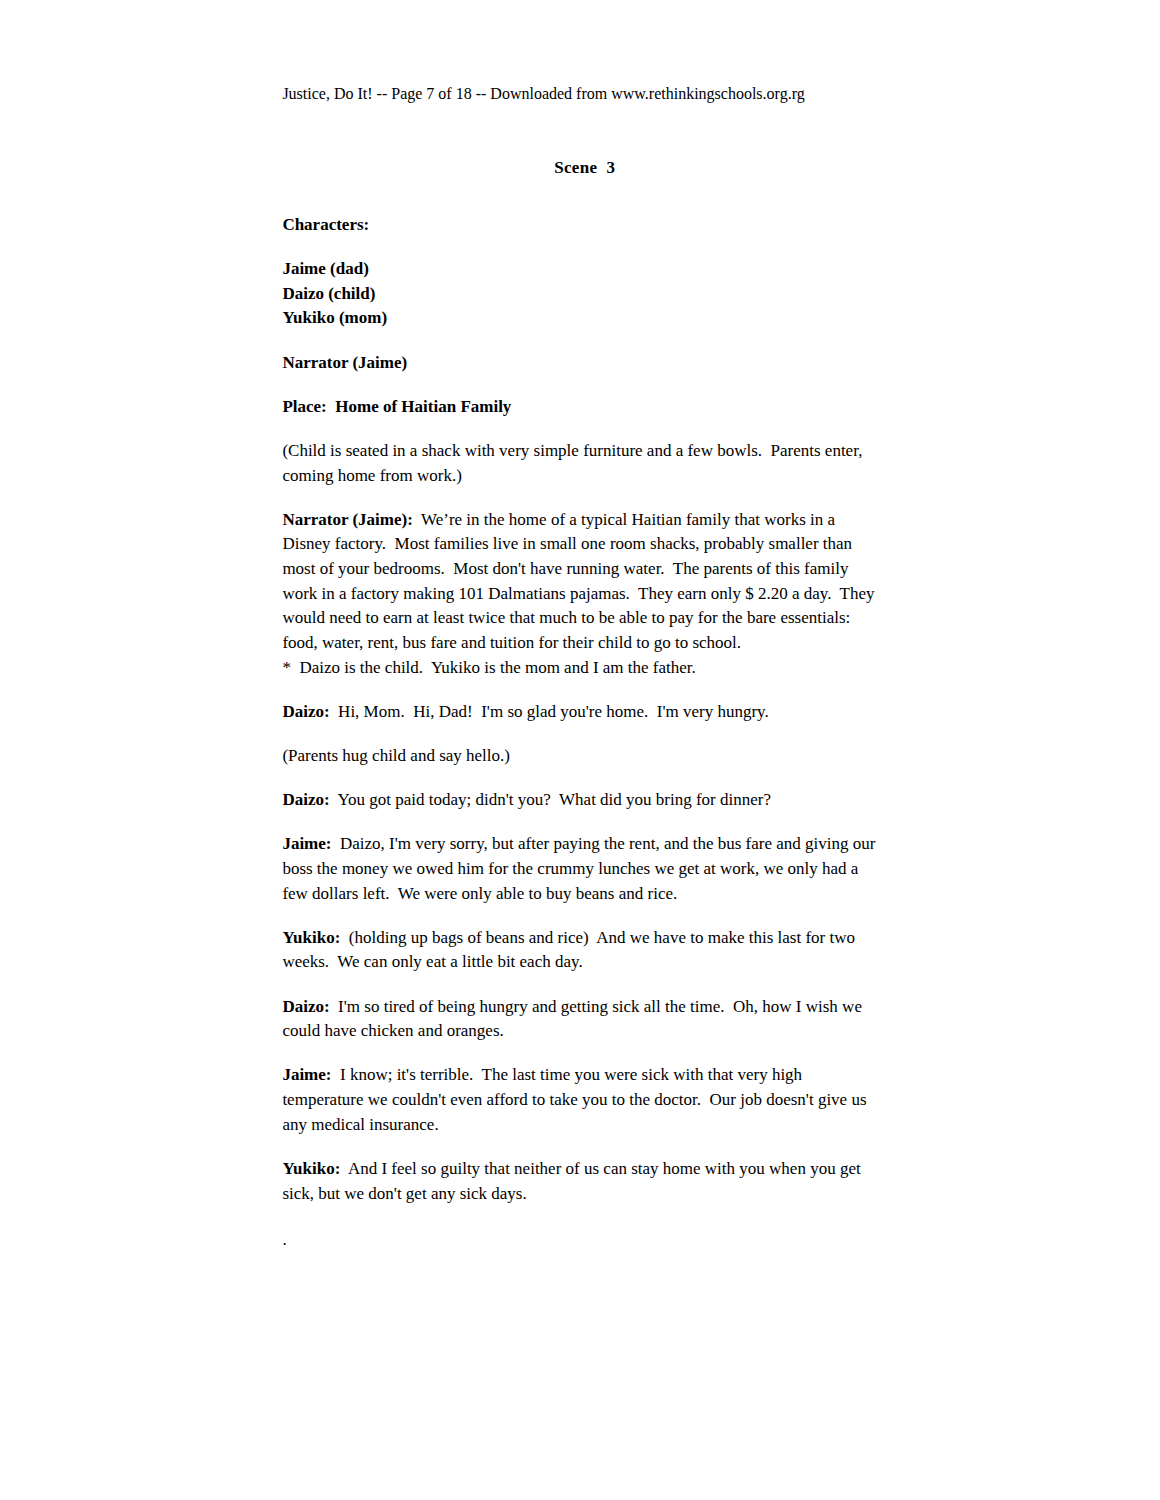Justice, Do It! -- Page 7 of 18 -- Downloaded from www.rethinkingschools.org.rg
Scene 3
Characters:
Jaime (dad)
Daizo (child)
Yukiko (mom)
Narrator (Jaime)
Place: Home of Haitian Family
(Child is seated in a shack with very simple furniture and a few bowls. Parents enter, coming home from work.)
Narrator (Jaime): We’re in the home of a typical Haitian family that works in a Disney factory. Most families live in small one room shacks, probably smaller than most of your bedrooms. Most don't have running water. The parents of this family work in a factory making 101 Dalmatians pajamas. They earn only $ 2.20 a day. They would need to earn at least twice that much to be able to pay for the bare essentials: food, water, rent, bus fare and tuition for their child to go to school.
* Daizo is the child. Yukiko is the mom and I am the father.
Daizo: Hi, Mom. Hi, Dad! I'm so glad you're home. I'm very hungry.
(Parents hug child and say hello.)
Daizo: You got paid today; didn't you? What did you bring for dinner?
Jaime: Daizo, I'm very sorry, but after paying the rent, and the bus fare and giving our boss the money we owed him for the crummy lunches we get at work, we only had a few dollars left. We were only able to buy beans and rice.
Yukiko: (holding up bags of beans and rice) And we have to make this last for two weeks. We can only eat a little bit each day.
Daizo: I'm so tired of being hungry and getting sick all the time. Oh, how I wish we could have chicken and oranges.
Jaime: I know; it's terrible. The last time you were sick with that very high temperature we couldn't even afford to take you to the doctor. Our job doesn't give us any medical insurance.
Yukiko: And I feel so guilty that neither of us can stay home with you when you get sick, but we don't get any sick days.
.